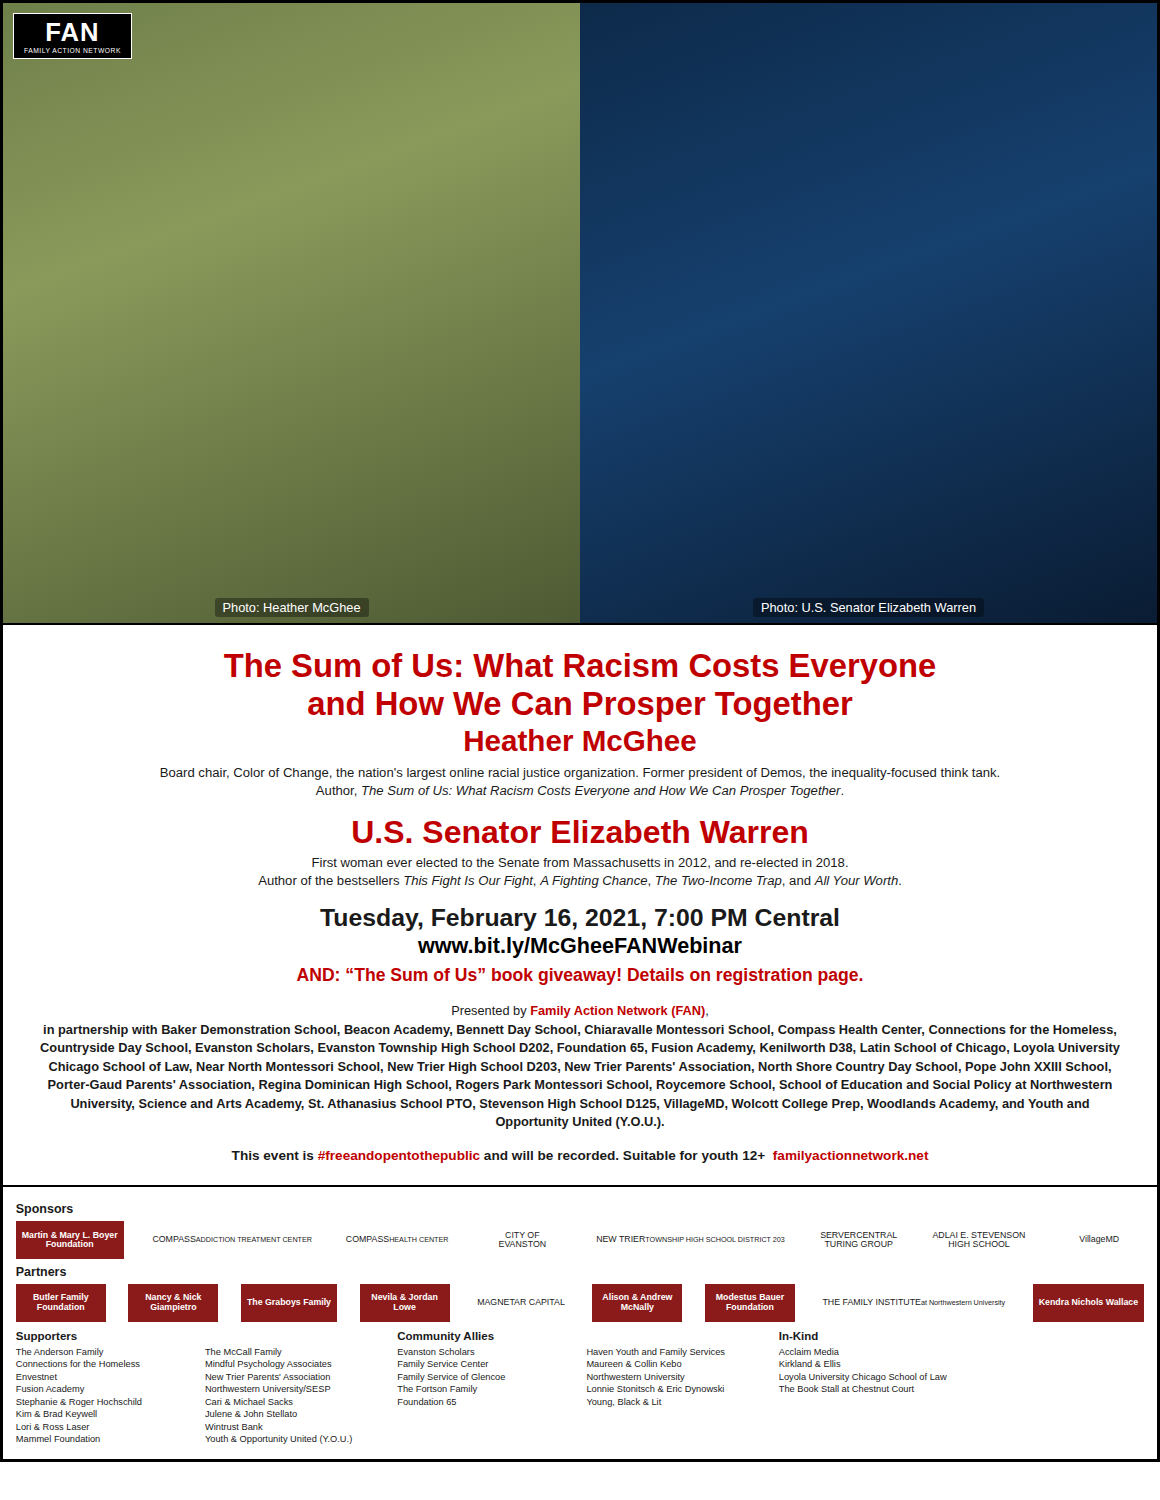FAN FAMILY ACTION NETWORK
Photo: Heather McGhee
Photo: U.S. Senator Elizabeth Warren
The Sum of Us: What Racism Costs Everyone
and How We Can Prosper Together
Heather McGhee
Board chair, Color of Change, the nation's largest online racial justice organization. Former president of Demos, the inequality-focused think tank.
Author, The Sum of Us: What Racism Costs Everyone and How We Can Prosper Together.
U.S. Senator Elizabeth Warren
First woman ever elected to the Senate from Massachusetts in 2012, and re-elected in 2018.
Author of the bestsellers This Fight Is Our Fight, A Fighting Chance, The Two-Income Trap, and All Your Worth.
Tuesday, February 16, 2021, 7:00 PM Central
www.bit.ly/McGheeFANWebinar
AND: “The Sum of Us” book giveaway! Details on registration page.
Presented by Family Action Network (FAN),
in partnership with Baker Demonstration School, Beacon Academy, Bennett Day School, Chiaravalle Montessori School, Compass Health Center, Connections for the Homeless, Countryside Day School, Evanston Scholars, Evanston Township High School D202, Foundation 65, Fusion Academy, Kenilworth D38, Latin School of Chicago, Loyola University Chicago School of Law, Near North Montessori School, New Trier High School D203, New Trier Parents' Association, North Shore Country Day School, Pope John XXIII School, Porter-Gaud Parents' Association, Regina Dominican High School, Rogers Park Montessori School, Roycemore School, School of Education and Social Policy at Northwestern University, Science and Arts Academy, St. Athanasius School PTO, Stevenson High School D125, VillageMD, Wolcott College Prep, Woodlands Academy, and Youth and Opportunity United (Y.O.U.).
This event is #freeandopentothepublic and will be recorded. Suitable for youth 12+ familyactionnetwork.net
Sponsors
Martin & Mary L. Boyer
Foundation
COMPASS
ADDICTION TREATMENT CENTER
COMPASS
HEALTH CENTER
CITY OF
EVANSTON
NEW TRIER
TOWNSHIP HIGH SCHOOL DISTRICT 203
SERVERCENTRAL
TURING GROUP
ADLAI E. STEVENSON
HIGH SCHOOL
VillageMD
Partners
Butler Family
Foundation
Nancy & Nick
Giampietro
The Graboys Family
Nevila & Jordan
Lowe
MAGNETAR CAPITAL
Alison & Andrew
McNally
Modestus Bauer
Foundation
THE FAMILY INSTITUTE
at Northwestern University
Kendra Nichols Wallace
Supporters
The Anderson Family
Connections for the Homeless
Envestnet
Fusion Academy
Stephanie & Roger Hochschild
Kim & Brad Keywell
Lori & Ross Laser
Mammel Foundation
The McCall Family
Mindful Psychology Associates
New Trier Parents' Association
Northwestern University/SESP
Cari & Michael Sacks
Julene & John Stellato
Wintrust Bank
Youth & Opportunity United (Y.O.U.)
Community Allies
Evanston Scholars
Family Service Center
Family Service of Glencoe
The Fortson Family
Foundation 65
Haven Youth and Family Services
Maureen & Collin Kebo
Northwestern University
Lonnie Stonitsch & Eric Dynowski
Young, Black & Lit
In-Kind
Acclaim Media
Kirkland & Ellis
Loyola University Chicago School of Law
The Book Stall at Chestnut Court